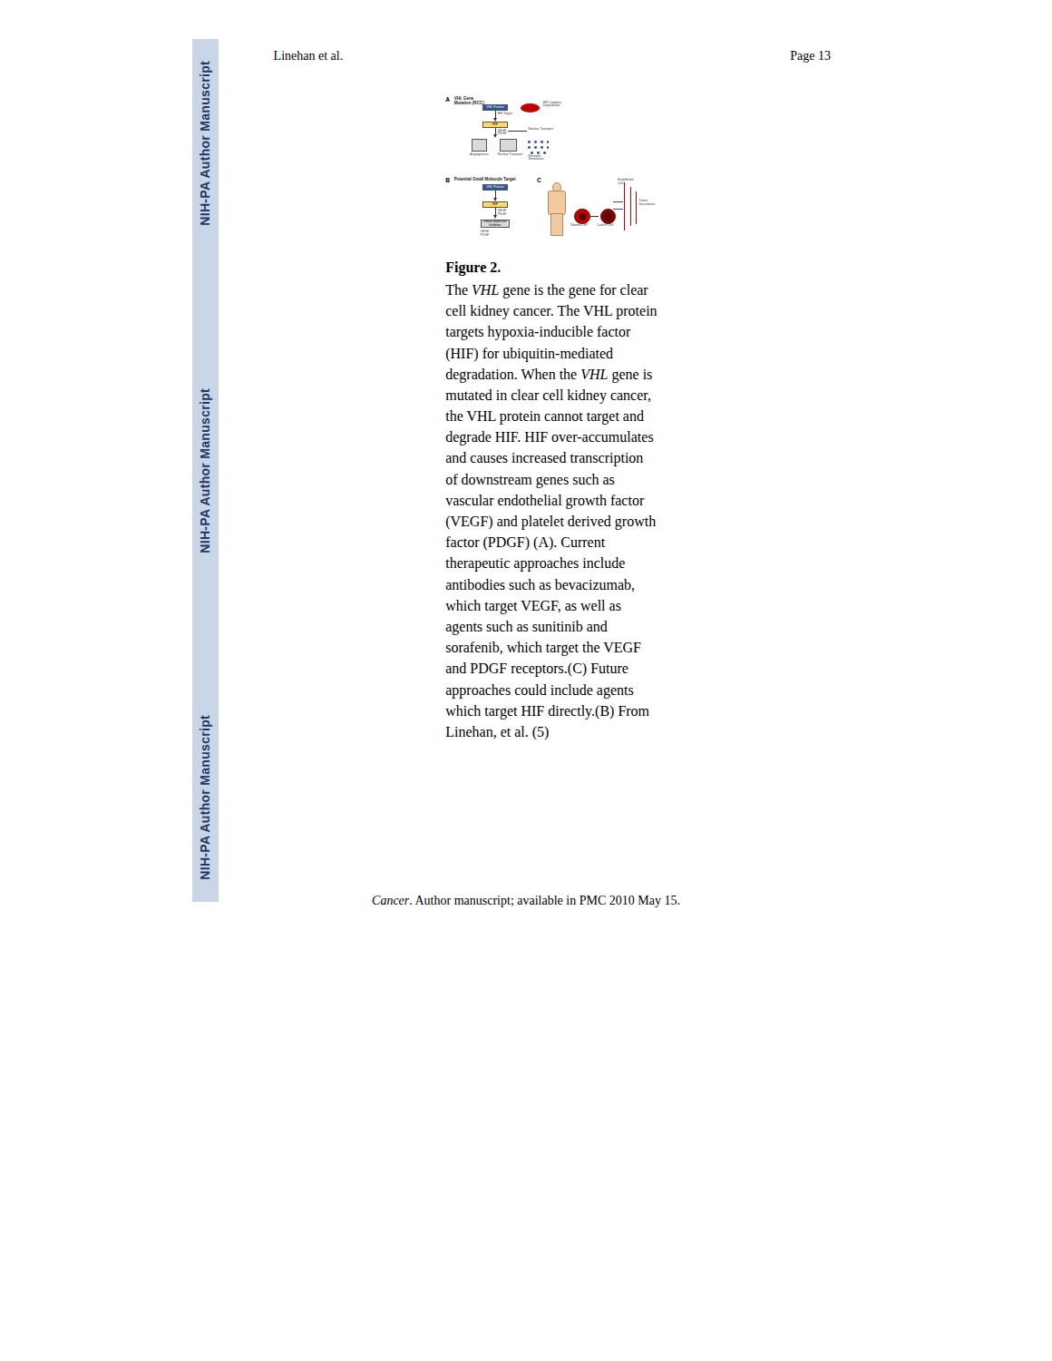NIH-PA Author Manuscript NIH-PA Author Manuscript NIH-PA Author Manuscript
Linehan et al.
Page 13
A
VHL Gene
Mutation (RCC)
VHL Protein
HIF Complex
Degradation
HIF Target
HIF
VEGF
PDGF
Nuclear Transport
Angiogenesis
Nuclear Transport
Receptor
Stimulation
B
Potential Small Molecule Target
VHL Protein
HIF
VEGF
PDGF
Small Molecule
Inhibitor
VEGF
PDGF
C
Normal Cell
Cancer Cell
Endothelial
Cell
Tumor
Vasculature
Figure 2. The VHL gene is the gene for clear cell kidney cancer. The VHL protein targets hypoxia-inducible factor (HIF) for ubiquitin-mediated degradation. When the VHL gene is mutated in clear cell kidney cancer, the VHL protein cannot target and degrade HIF. HIF over-accumulates and causes increased transcription of downstream genes such as vascular endothelial growth factor (VEGF) and platelet derived growth factor (PDGF) (A). Current therapeutic approaches include antibodies such as bevacizumab, which target VEGF, as well as agents such as sunitinib and sorafenib, which target the VEGF and PDGF receptors.(C) Future approaches could include agents which target HIF directly.(B) From Linehan, et al. (5)
Cancer. Author manuscript; available in PMC 2010 May 15.